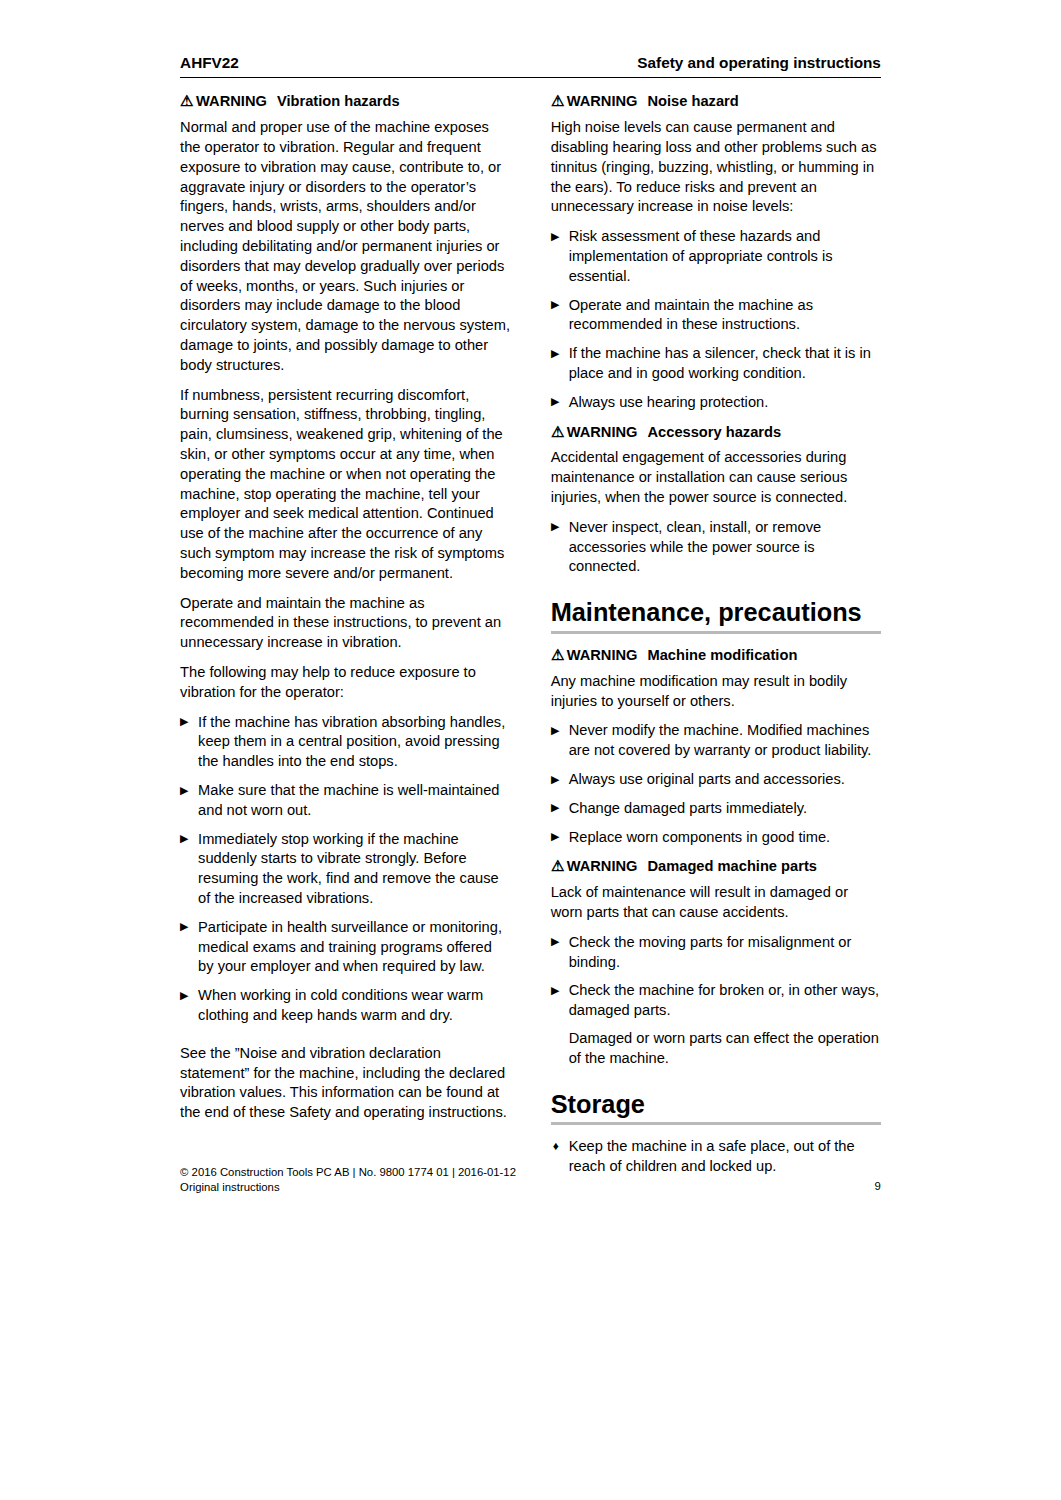AHFV22
Safety and operating instructions
⚠WARNINGVibration hazards
Normal and proper use of the machine exposes the operator to vibration. Regular and frequent exposure to vibration may cause, contribute to, or aggravate injury or disorders to the operator’s fingers, hands, wrists, arms, shoulders and/or nerves and blood supply or other body parts, including debilitating and/or permanent injuries or disorders that may develop gradually over periods of weeks, months, or years. Such injuries or disorders may include damage to the blood circulatory system, damage to the nervous system, damage to joints, and possibly damage to other body structures.
If numbness, persistent recurring discomfort, burning sensation, stiffness, throbbing, tingling, pain, clumsiness, weakened grip, whitening of the skin, or other symptoms occur at any time, when operating the machine or when not operating the machine, stop operating the machine, tell your employer and seek medical attention. Continued use of the machine after the occurrence of any such symptom may increase the risk of symptoms becoming more severe and/or permanent.
Operate and maintain the machine as recommended in these instructions, to prevent an unnecessary increase in vibration.
The following may help to reduce exposure to vibration for the operator:
If the machine has vibration absorbing handles, keep them in a central position, avoid pressing the handles into the end stops.
Make sure that the machine is well-maintained and not worn out.
Immediately stop working if the machine suddenly starts to vibrate strongly. Before resuming the work, find and remove the cause of the increased vibrations.
Participate in health surveillance or monitoring, medical exams and training programs offered by your employer and when required by law.
When working in cold conditions wear warm clothing and keep hands warm and dry.
See the ”Noise and vibration declaration statement” for the machine, including the declared vibration values. This information can be found at the end of these Safety and operating instructions.
⚠WARNINGNoise hazard
High noise levels can cause permanent and disabling hearing loss and other problems such as tinnitus (ringing, buzzing, whistling, or humming in the ears). To reduce risks and prevent an unnecessary increase in noise levels:
Risk assessment of these hazards and implementation of appropriate controls is essential.
Operate and maintain the machine as recommended in these instructions.
If the machine has a silencer, check that it is in place and in good working condition.
Always use hearing protection.
⚠WARNINGAccessory hazards
Accidental engagement of accessories during maintenance or installation can cause serious injuries, when the power source is connected.
Never inspect, clean, install, or remove accessories while the power source is connected.
Maintenance, precautions
⚠WARNINGMachine modification
Any machine modification may result in bodily injuries to yourself or others.
Never modify the machine. Modified machines are not covered by warranty or product liability.
Always use original parts and accessories.
Change damaged parts immediately.
Replace worn components in good time.
⚠WARNINGDamaged machine parts
Lack of maintenance will result in damaged or worn parts that can cause accidents.
Check the moving parts for misalignment or binding.
Check the machine for broken or, in other ways, damaged parts.
Damaged or worn parts can effect the operation of the machine.
Storage
Keep the machine in a safe place, out of the reach of children and locked up.
© 2016 Construction Tools PC AB | No. 9800 1774 01 | 2016-01-12
Original instructions
9